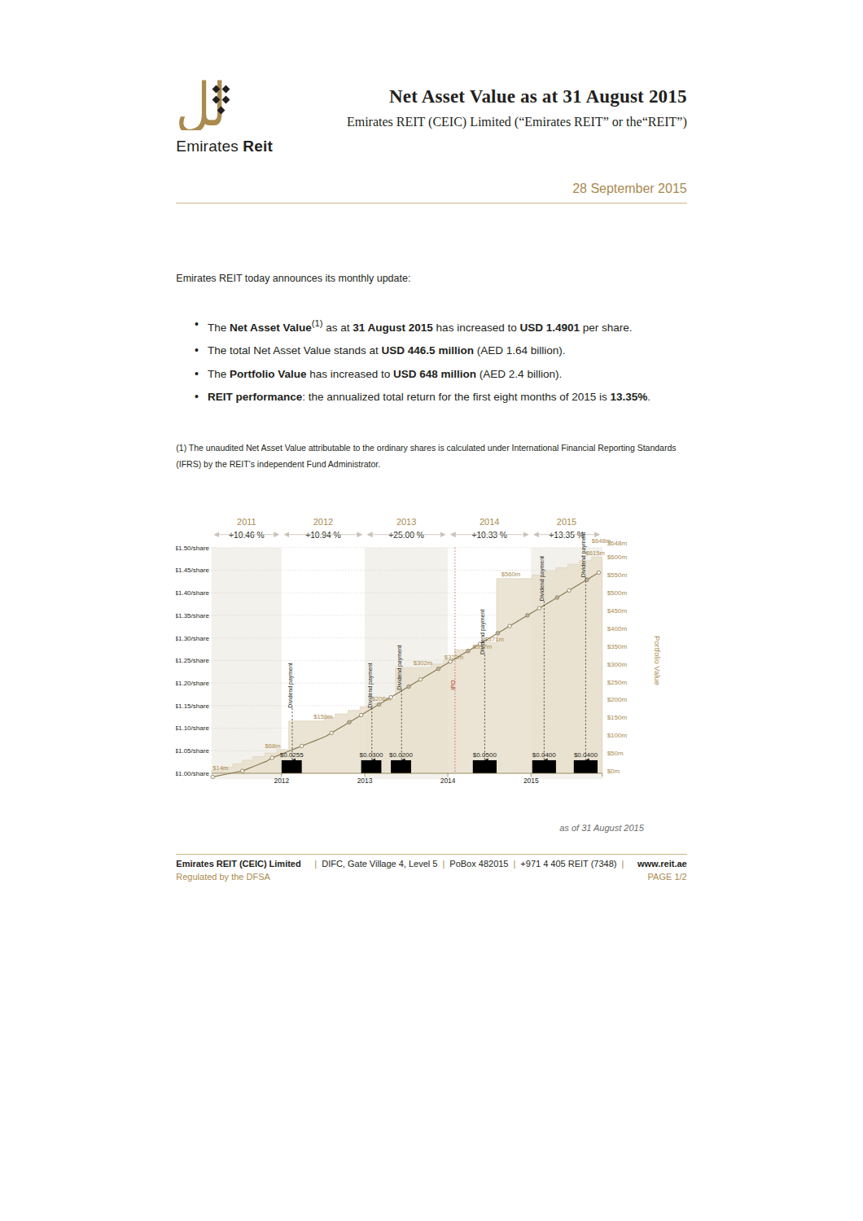لل
Emirates Reit
Net Asset Value as at 31 August 2015
Emirates REIT (CEIC) Limited (“Emirates REIT” or the“REIT”)
28 September 2015
Emirates REIT today announces its monthly update:
The Net Asset Value(1) as at 31 August 2015 has increased to USD 1.4901 per share.
The total Net Asset Value stands at USD 446.5 million (AED 1.64 billion).
The Portfolio Value has increased to USD 648 million (AED 2.4 billion).
REIT performance: the annualized total return for the first eight months of 2015 is 13.35%.
(1) The unaudited Net Asset Value attributable to the ordinary shares is calculated under International Financial Reporting Standards (IFRS) by the REIT’s independent Fund Administrator.
2011 2012 2013 2014 2015 +10.46 % +10.94 % +25.00 % +10.33 % +13.35 % $1.50/share $1.45/share $1.40/share $1.35/share $1.30/share $1.25/share $1.20/share $1.15/share $1.10/share $1.05/share $1.00/share $648m $600m $550m $500m $450m $400m $350m $300m $250m $200m $150m $100m $50m $0m Portfolio Value $14m $68m $159m $206m $302m $322m $337m $371m $560m $615m $648m Dividend payment Dividend payment Dividend payment Dividend payment Dividend payment Dividend payment IPO $0.0255 $0.0300 $0.0200 $0.0500 $0.0400 $0.0400 2012 2013 2014 2015
as of 31 August 2015
Emirates REIT (CEIC) Limited
Regulated by the DFSA
|DIFC, Gate Village 4, Level 5|PoBox 482015|+971 4 405 REIT (7348)|
www.reit.ae
PAGE 1/2